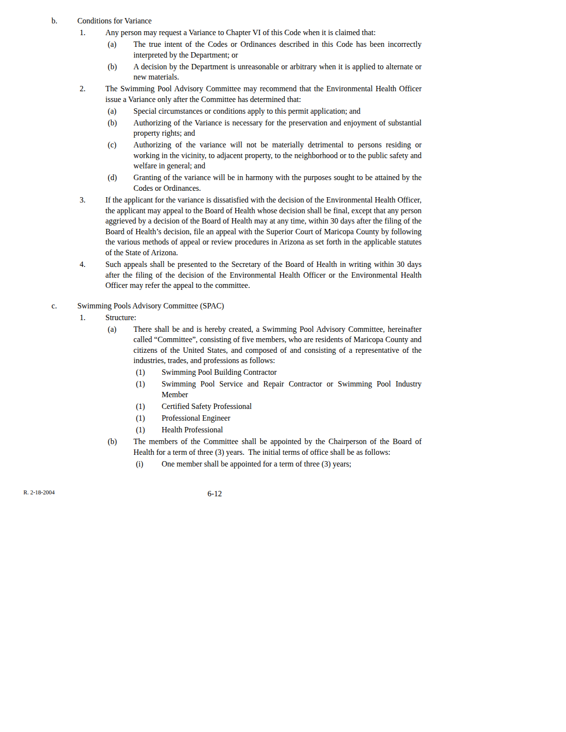b. Conditions for Variance
1. Any person may request a Variance to Chapter VI of this Code when it is claimed that:
(a) The true intent of the Codes or Ordinances described in this Code has been incorrectly interpreted by the Department; or
(b) A decision by the Department is unreasonable or arbitrary when it is applied to alternate or new materials.
2. The Swimming Pool Advisory Committee may recommend that the Environmental Health Officer issue a Variance only after the Committee has determined that:
(a) Special circumstances or conditions apply to this permit application; and
(b) Authorizing of the Variance is necessary for the preservation and enjoyment of substantial property rights; and
(c) Authorizing of the variance will not be materially detrimental to persons residing or working in the vicinity, to adjacent property, to the neighborhood or to the public safety and welfare in general; and
(d) Granting of the variance will be in harmony with the purposes sought to be attained by the Codes or Ordinances.
3. If the applicant for the variance is dissatisfied with the decision of the Environmental Health Officer, the applicant may appeal to the Board of Health whose decision shall be final, except that any person aggrieved by a decision of the Board of Health may at any time, within 30 days after the filing of the Board of Health’s decision, file an appeal with the Superior Court of Maricopa County by following the various methods of appeal or review procedures in Arizona as set forth in the applicable statutes of the State of Arizona.
4. Such appeals shall be presented to the Secretary of the Board of Health in writing within 30 days after the filing of the decision of the Environmental Health Officer or the Environmental Health Officer may refer the appeal to the committee.
c. Swimming Pools Advisory Committee (SPAC)
1. Structure:
(a) There shall be and is hereby created, a Swimming Pool Advisory Committee, hereinafter called “Committee”, consisting of five members, who are residents of Maricopa County and citizens of the United States, and composed of and consisting of a representative of the industries, trades, and professions as follows:
(1) Swimming Pool Building Contractor
(1) Swimming Pool Service and Repair Contractor or Swimming Pool Industry Member
(1) Certified Safety Professional
(1) Professional Engineer
(1) Health Professional
(b) The members of the Committee shall be appointed by the Chairperson of the Board of Health for a term of three (3) years. The initial terms of office shall be as follows:
(i) One member shall be appointed for a term of three (3) years;
R. 2-18-2004 6-12